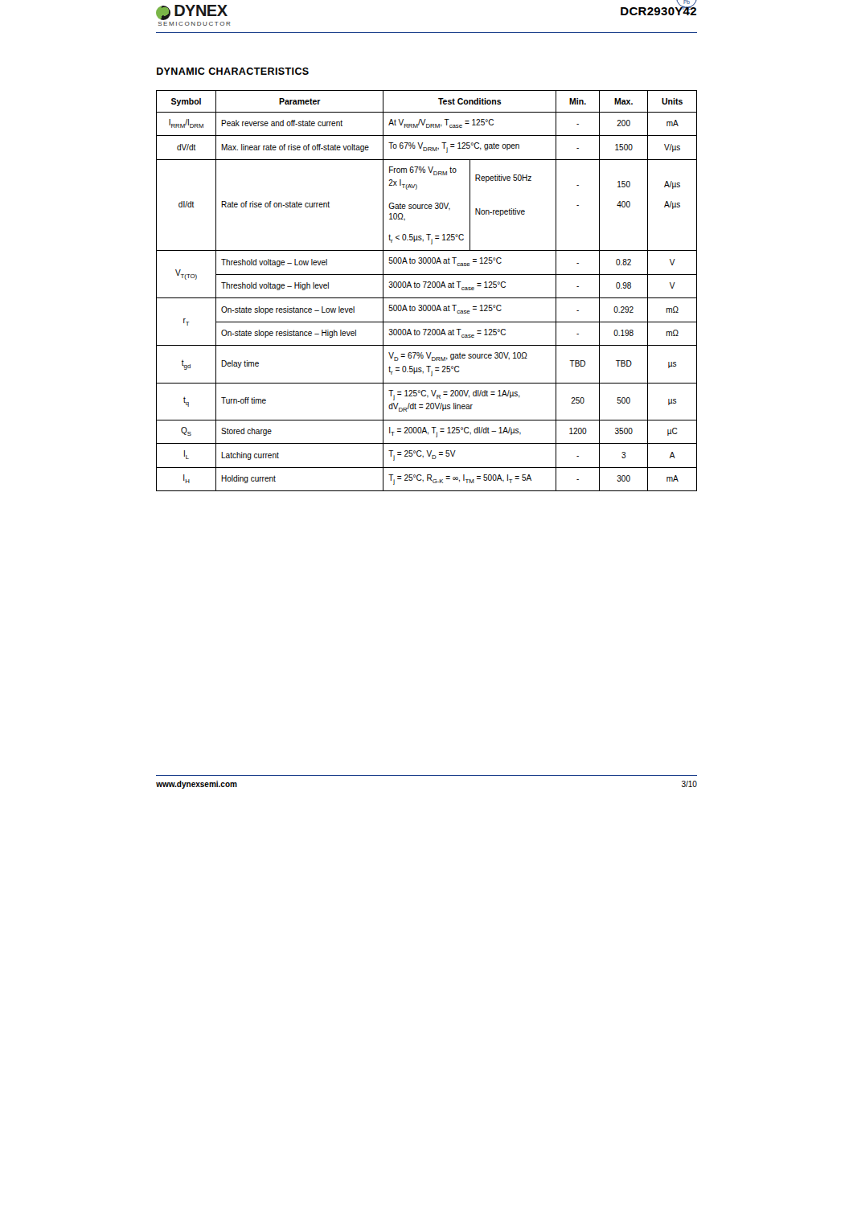e2
Pb
free
DYNEX
SEMICONDUCTOR
DCR2930Y42
DYNAMIC CHARACTERISTICS
| Symbol | Parameter | Test Conditions | Min. | Max. | Units |
| --- | --- | --- | --- | --- | --- |
| I RRM /I DRM | Peak reverse and off-state current | At V RRM /V DRM , T case = 125°C | - | 200 | mA |
| dV/dt | Max. linear rate of rise of off-state voltage | To 67% V DRM , T j = 125°C, gate open | - | 1500 | V/µs |
| dI/dt | Rate of rise of on-state current | / From 67% V DRM to 2x I T(AV) / Repetitive 50Hz / / Gate source 30V, 10Ω, / Non-repetitive / / t r < 0.5µs, T j = 125°C / / | / - / / - / | / 150 / / 400 / | / A/µs / / A/µs / |
| V T(TO) | Threshold voltage – Low level | 500A to 3000A at T case = 125°C | - | 0.82 | V |
| Threshold voltage – High level | 3000A to 7200A at T case = 125°C | - | 0.98 | V |
| r T | On-state slope resistance – Low level | 500A to 3000A at T case = 125°C | - | 0.292 | mΩ |
| On-state slope resistance – High level | 3000A to 7200A at T case = 125°C | - | 0.198 | mΩ |
| t gd | Delay time | V D = 67% V DRM , gate source 30V, 10Ω t r = 0.5µs, T j = 25°C | TBD | TBD | µs |
| t q | Turn-off time | T j = 125°C, V R = 200V, dI/dt = 1A/µs, dV DR /dt = 20V/µs linear | 250 | 500 | µs |
| Q S | Stored charge | I T = 2000A, T j = 125°C, dI/dt – 1A/µs, | 1200 | 3500 | µC |
| I L | Latching current | T j = 25°C, V D = 5V | - | 3 | A |
| I H | Holding current | T j = 25°C, R G-K = ∞, I TM = 500A, I T = 5A | - | 300 | mA |
www.dynexsemi.com
3/10